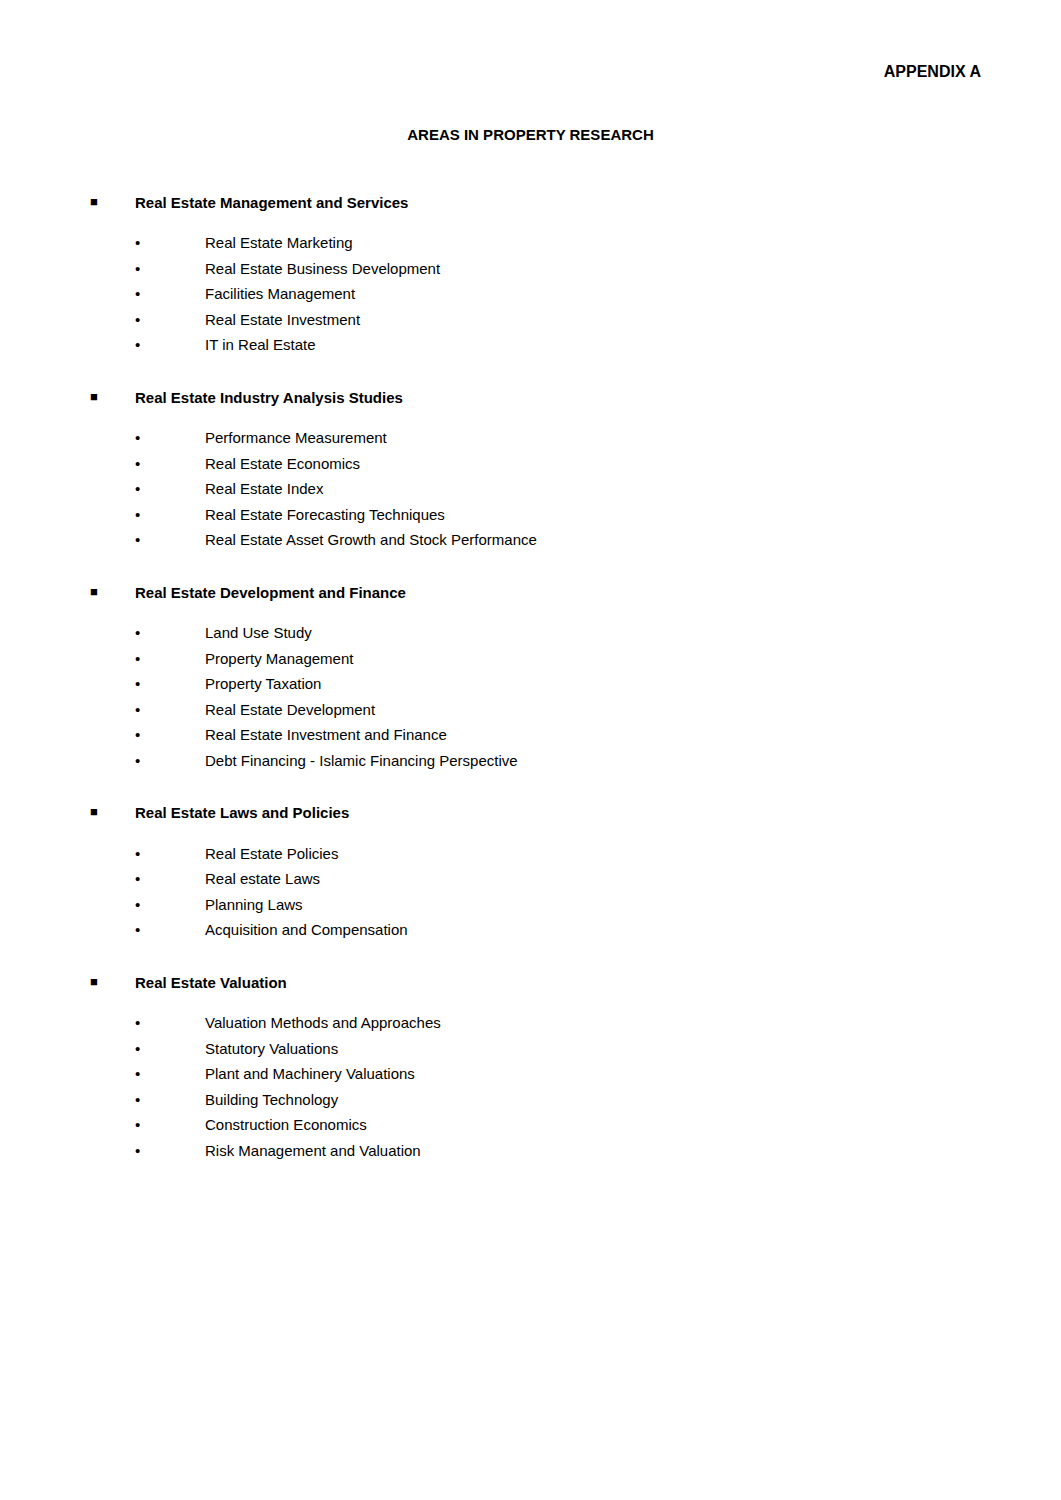APPENDIX A
AREAS IN PROPERTY RESEARCH
Real Estate Management and Services
Real Estate Marketing
Real Estate Business Development
Facilities Management
Real Estate Investment
IT in Real Estate
Real Estate Industry Analysis Studies
Performance Measurement
Real Estate Economics
Real Estate Index
Real Estate Forecasting Techniques
Real Estate Asset Growth and Stock Performance
Real Estate Development and Finance
Land Use Study
Property Management
Property Taxation
Real Estate Development
Real Estate Investment and Finance
Debt Financing - Islamic Financing Perspective
Real Estate Laws and Policies
Real Estate Policies
Real estate Laws
Planning Laws
Acquisition and Compensation
Real Estate Valuation
Valuation Methods and Approaches
Statutory Valuations
Plant and Machinery Valuations
Building Technology
Construction Economics
Risk Management and Valuation